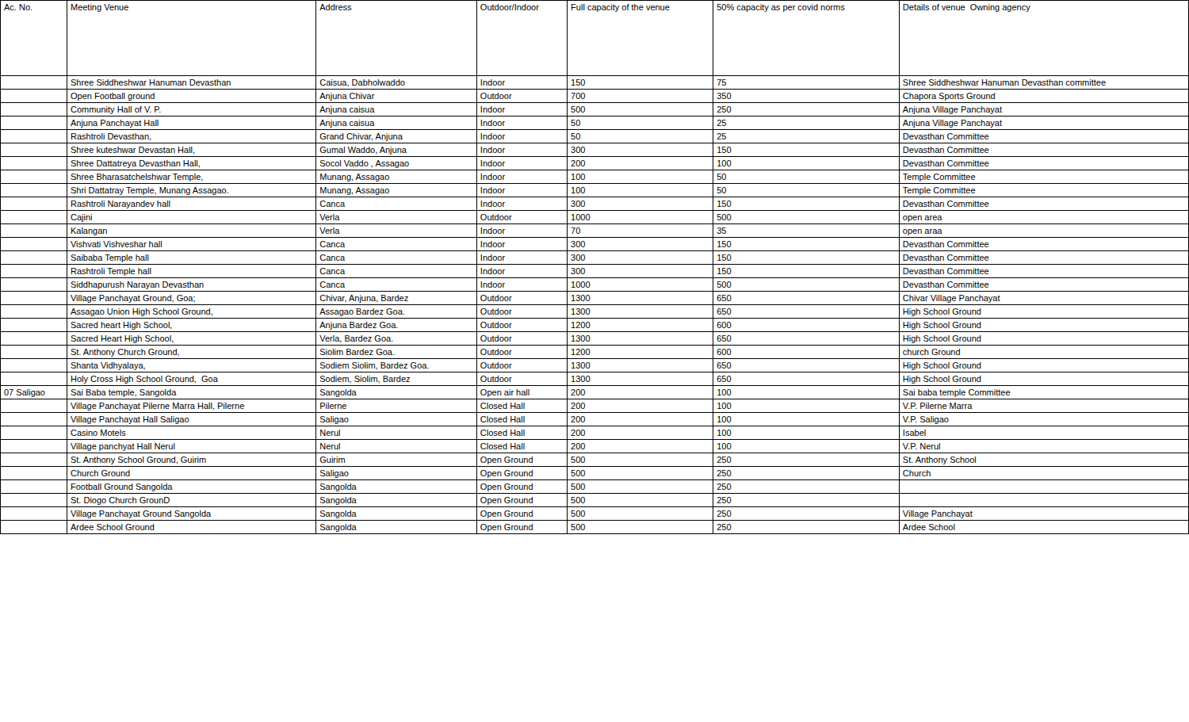| Ac. No. | Meeting Venue | Address | Outdoor/Indoor | Full capacity of the venue | 50% capacity as per covid norms | Details of venue Owning agency |
| --- | --- | --- | --- | --- | --- | --- |
| | Shree Siddheshwar Hanuman Devasthan | Caisua, Dabholwaddo | Indoor | 150 | 75 | Shree Siddheshwar Hanuman Devasthan committee |
| | Open Football ground | Anjuna Chivar | Outdoor | 700 | 350 | Chapora Sports Ground |
| | Community Hall of V. P. | Anjuna caisua | Indoor | 500 | 250 | Anjuna Village Panchayat |
| | Anjuna Panchayat Hall | Anjuna caisua | Indoor | 50 | 25 | Anjuna Village Panchayat |
| | Rashtroli Devasthan, | Grand Chivar, Anjuna | Indoor | 50 | 25 | Devasthan Committee |
| | Shree kuteshwar Devastan Hall, | Gumal Waddo, Anjuna | Indoor | 300 | 150 | Devasthan Committee |
| | Shree Dattatreya Devasthan Hall, | Socol Vaddo , Assagao | Indoor | 200 | 100 | Devasthan Committee |
| | Shree Bharasatchelshwar Temple, | Munang, Assagao | Indoor | 100 | 50 | Temple Committee |
| | Shri Dattatray Temple, Munang Assagao. | Munang, Assagao | Indoor | 100 | 50 | Temple Committee |
| | Rashtroli Narayandev hall | Canca | Indoor | 300 | 150 | Devasthan Committee |
| | Cajini | Verla | Outdoor | 1000 | 500 | open area |
| | Kalangan | Verla | Indoor | 70 | 35 | open araa |
| | Vishvati Vishveshar hall | Canca | Indoor | 300 | 150 | Devasthan Committee |
| | Saibaba Temple hall | Canca | Indoor | 300 | 150 | Devasthan Committee |
| | Rashtroli Temple hall | Canca | Indoor | 300 | 150 | Devasthan Committee |
| | Siddhapurush Narayan Devasthan | Canca | Indoor | 1000 | 500 | Devasthan Committee |
| | Village Panchayat Ground, Goa; | Chivar, Anjuna, Bardez | Outdoor | 1300 | 650 | Chivar Village Panchayat |
| | Assagao Union High School Ground, | Assagao Bardez Goa. | Outdoor | 1300 | 650 | High School Ground |
| | Sacred heart High School, | Anjuna Bardez Goa. | Outdoor | 1200 | 600 | High School Ground |
| | Sacred Heart High School, | Verla, Bardez Goa. | Outdoor | 1300 | 650 | High School Ground |
| | St. Anthony Church Ground, | Siolim Bardez Goa. | Outdoor | 1200 | 600 | church Ground |
| | Shanta Vidhyalaya, | Sodiem Siolim, Bardez Goa. | Outdoor | 1300 | 650 | High School Ground |
| | Holy Cross High School Ground, Goa | Sodiem, Siolim, Bardez | Outdoor | 1300 | 650 | High School Ground |
| 07 Saligao | Sai Baba temple, Sangolda | Sangolda | Open air hall | 200 | 100 | Sai baba temple Committee |
| | Village Panchayat Pilerne Marra Hall, Pilerne | Pilerne | Closed Hall | 200 | 100 | V.P. Pilerne Marra |
| | Village Panchayat Hall Saligao | Saligao | Closed Hall | 200 | 100 | V.P. Saligao |
| | Casino Motels | Nerul | Closed Hall | 200 | 100 | Isabel |
| | Village panchyat Hall Nerul | Nerul | Closed Hall | 200 | 100 | V.P. Nerul |
| | St. Anthony School Ground, Guirim | Guirim | Open Ground | 500 | 250 | St. Anthony School |
| | Church Ground | Saligao | Open Ground | 500 | 250 | Church |
| | Football Ground Sangolda | Sangolda | Open Ground | 500 | 250 | |
| | St. Diogo Church GrounD | Sangolda | Open Ground | 500 | 250 | |
| | Village Panchayat Ground Sangolda | Sangolda | Open Ground | 500 | 250 | Village Panchayat |
| | Ardee School Ground | Sangolda | Open Ground | 500 | 250 | Ardee School |